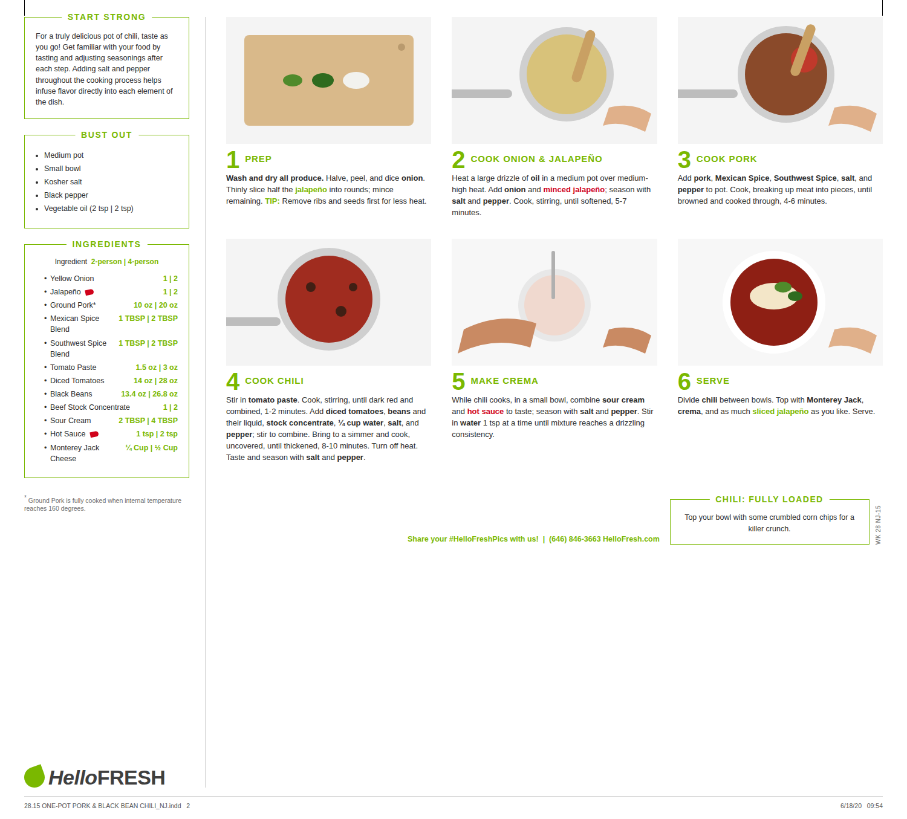START STRONG
For a truly delicious pot of chili, taste as you go! Get familiar with your food by tasting and adjusting seasonings after each step. Adding salt and pepper throughout the cooking process helps infuse flavor directly into each element of the dish.
BUST OUT
Medium pot
Small bowl
Kosher salt
Black pepper
Vegetable oil (2 tsp | 2 tsp)
INGREDIENTS
Ingredient 2-person | 4-person
•Yellow Onion 1 | 2
•Jalapeño 1 | 2
•Ground Pork*10 oz | 20 oz
•Mexican Spice Blend 1 TBSP | 2 TBSP
•Southwest Spice Blend 1 TBSP | 2 TBSP
•Tomato Paste 1.5 oz | 3 oz
•Diced Tomatoes 14 oz | 28 oz
•Black Beans 13.4 oz | 26.8 oz
•Beef Stock Concentrate 1 | 2
•Sour Cream 2 TBSP | 4 TBSP
•Hot Sauce 1 tsp | 2 tsp
•Monterey Jack Cheese ¼ Cup | ½ Cup
* Ground Pork is fully cooked when internal temperature reaches 160 degrees.
Hello FRESH
1 PREP
Wash and dry all produce. Halve, peel, and dice onion. Thinly slice half the jalapeño into rounds; mince remaining. TIP: Remove ribs and seeds first for less heat.
2 COOK ONION & JALAPEÑO
Heat a large drizzle of oil in a medium pot over medium-high heat. Add onion and minced jalapeño; season with salt and pepper. Cook, stirring, until softened, 5-7 minutes.
3 COOK PORK
Add pork, Mexican Spice, Southwest Spice, salt, and pepper to pot. Cook, breaking up meat into pieces, until browned and cooked through, 4-6 minutes.
4 COOK CHILI
Stir in tomato paste. Cook, stirring, until dark red and combined, 1-2 minutes. Add diced tomatoes, beans and their liquid, stock concentrate, ¼ cup water, salt, and pepper; stir to combine. Bring to a simmer and cook, uncovered, until thickened, 8-10 minutes. Turn off heat. Taste and season with salt and pepper.
5 MAKE CREMA
While chili cooks, in a small bowl, combine sour cream and hot sauce to taste; season with salt and pepper. Stir in water 1 tsp at a time until mixture reaches a drizzling consistency.
6 SERVE
Divide chili between bowls. Top with Monterey Jack, crema, and as much sliced jalapeño as you like. Serve.
Share your #HelloFreshPics with us! | (646) 846-3663 HelloFresh.com
CHILI: FULLY LOADED
Top your bowl with some crumbled corn chips for a killer crunch.
WK 28 NJ-15
28.15 ONE-POT PORK & BLACK BEAN CHILI_NJ.indd 2 6/18/20 09:54